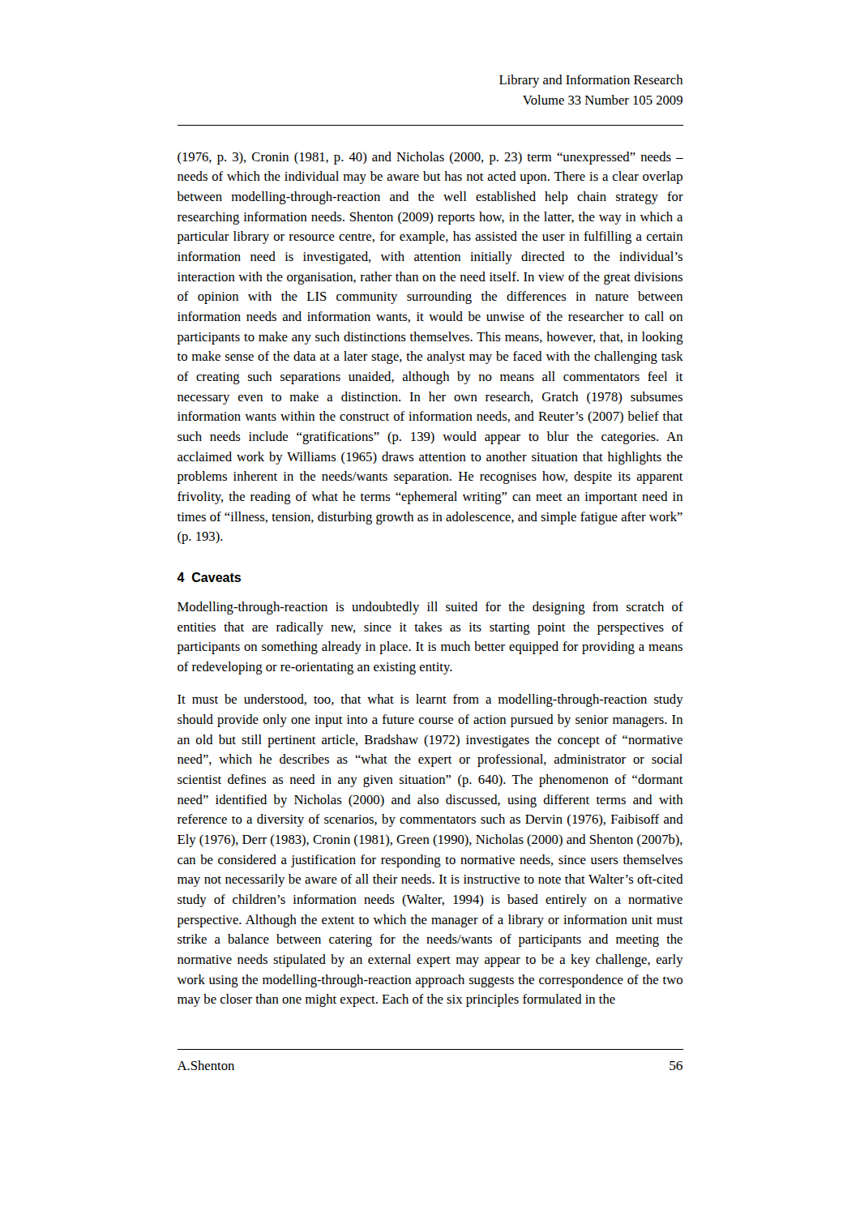Library and Information Research
Volume 33 Number 105 2009
(1976, p. 3), Cronin (1981, p. 40) and Nicholas (2000, p. 23) term “unexpressed” needs – needs of which the individual may be aware but has not acted upon. There is a clear overlap between modelling-through-reaction and the well established help chain strategy for researching information needs. Shenton (2009) reports how, in the latter, the way in which a particular library or resource centre, for example, has assisted the user in fulfilling a certain information need is investigated, with attention initially directed to the individual’s interaction with the organisation, rather than on the need itself. In view of the great divisions of opinion with the LIS community surrounding the differences in nature between information needs and information wants, it would be unwise of the researcher to call on participants to make any such distinctions themselves. This means, however, that, in looking to make sense of the data at a later stage, the analyst may be faced with the challenging task of creating such separations unaided, although by no means all commentators feel it necessary even to make a distinction. In her own research, Gratch (1978) subsumes information wants within the construct of information needs, and Reuter’s (2007) belief that such needs include “gratifications” (p. 139) would appear to blur the categories. An acclaimed work by Williams (1965) draws attention to another situation that highlights the problems inherent in the needs/wants separation. He recognises how, despite its apparent frivolity, the reading of what he terms “ephemeral writing” can meet an important need in times of “illness, tension, disturbing growth as in adolescence, and simple fatigue after work” (p. 193).
4 Caveats
Modelling-through-reaction is undoubtedly ill suited for the designing from scratch of entities that are radically new, since it takes as its starting point the perspectives of participants on something already in place. It is much better equipped for providing a means of redeveloping or re-orientating an existing entity.
It must be understood, too, that what is learnt from a modelling-through-reaction study should provide only one input into a future course of action pursued by senior managers. In an old but still pertinent article, Bradshaw (1972) investigates the concept of “normative need”, which he describes as “what the expert or professional, administrator or social scientist defines as need in any given situation” (p. 640). The phenomenon of “dormant need” identified by Nicholas (2000) and also discussed, using different terms and with reference to a diversity of scenarios, by commentators such as Dervin (1976), Faibisoff and Ely (1976), Derr (1983), Cronin (1981), Green (1990), Nicholas (2000) and Shenton (2007b), can be considered a justification for responding to normative needs, since users themselves may not necessarily be aware of all their needs. It is instructive to note that Walter’s oft-cited study of children’s information needs (Walter, 1994) is based entirely on a normative perspective. Although the extent to which the manager of a library or information unit must strike a balance between catering for the needs/wants of participants and meeting the normative needs stipulated by an external expert may appear to be a key challenge, early work using the modelling-through-reaction approach suggests the correspondence of the two may be closer than one might expect. Each of the six principles formulated in the
A.Shenton 56